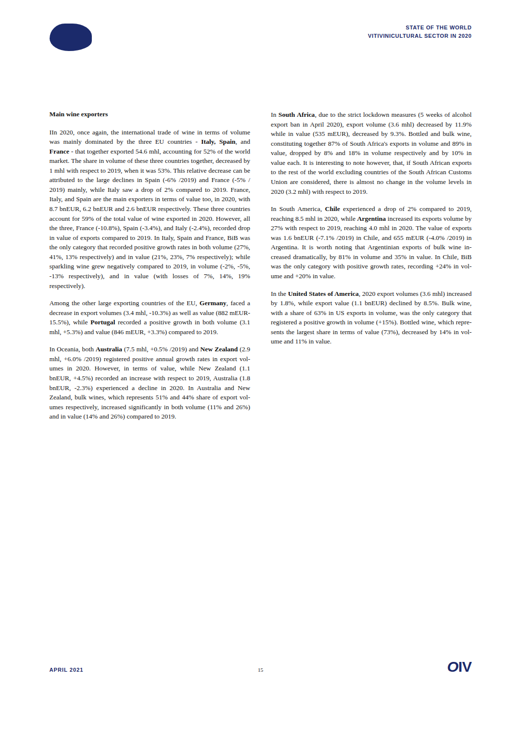State of the world
vitivinicultural sector in 2020
Main wine exporters
IIn 2020, once again, the international trade of wine in terms of volume was mainly dominated by the three EU countries - Italy, Spain, and France - that together exported 54.6 mhl, accounting for 52% of the world market. The share in volume of these three countries together, decreased by 1 mhl with respect to 2019, when it was 53%. This relative decrease can be attributed to the large declines in Spain (-6% /2019) and France (-5% / 2019) mainly, while Italy saw a drop of 2% compared to 2019. France, Italy, and Spain are the main exporters in terms of value too, in 2020, with 8.7 bnEUR, 6.2 bnEUR and 2.6 bnEUR respectively. These three countries account for 59% of the total value of wine exported in 2020. However, all the three, France (-10.8%), Spain (-3.4%), and Italy (-2.4%), recorded drop in value of exports compared to 2019. In Italy, Spain and France, BiB was the only category that recorded positive growth rates in both volume (27%, 41%, 13% respectively) and in value (21%, 23%, 7% respectively); while sparkling wine grew negatively compared to 2019, in volume (-2%, -5%, -13% respectively), and in value (with losses of 7%, 14%, 19% respectively).
Among the other large exporting countries of the EU, Germany, faced a decrease in export volumes (3.4 mhl, -10.3%) as well as value (882 mEUR-15.5%), while Portugal recorded a positive growth in both volume (3.1 mhl, +5.3%) and value (846 mEUR, +3.3%) compared to 2019.
In Oceania, both Australia (7.5 mhl, +0.5% /2019) and New Zealand (2.9 mhl, +6.0% /2019) registered positive annual growth rates in export volumes in 2020. However, in terms of value, while New Zealand (1.1 bnEUR, +4.5%) recorded an increase with respect to 2019, Australia (1.8 bnEUR, -2.3%) experienced a decline in 2020. In Australia and New Zealand, bulk wines, which represents 51% and 44% share of export volumes respectively, increased significantly in both volume (11% and 26%) and in value (14% and 26%) compared to 2019.
In South Africa, due to the strict lockdown measures (5 weeks of alcohol export ban in April 2020), export volume (3.6 mhl) decreased by 11.9% while in value (535 mEUR), decreased by 9.3%. Bottled and bulk wine, constituting together 87% of South Africa's exports in volume and 89% in value, dropped by 8% and 18% in volume respectively and by 10% in value each. It is interesting to note however, that, if South African exports to the rest of the world excluding countries of the South African Customs Union are considered, there is almost no change in the volume levels in 2020 (3.2 mhl) with respect to 2019.
In South America, Chile experienced a drop of 2% compared to 2019, reaching 8.5 mhl in 2020, while Argentina increased its exports volume by 27% with respect to 2019, reaching 4.0 mhl in 2020. The value of exports was 1.6 bnEUR (-7.1% /2019) in Chile, and 655 mEUR (-4.0% /2019) in Argentina. It is worth noting that Argentinian exports of bulk wine increased dramatically, by 81% in volume and 35% in value. In Chile, BiB was the only category with positive growth rates, recording +24% in volume and +20% in value.
In the United States of America, 2020 export volumes (3.6 mhl) increased by 1.8%, while export value (1.1 bnEUR) declined by 8.5%. Bulk wine, with a share of 63% in US exports in volume, was the only category that registered a positive growth in volume (+15%). Bottled wine, which represents the largest share in terms of value (73%), decreased by 14% in volume and 11% in value.
APRIL 2021
OIV
15